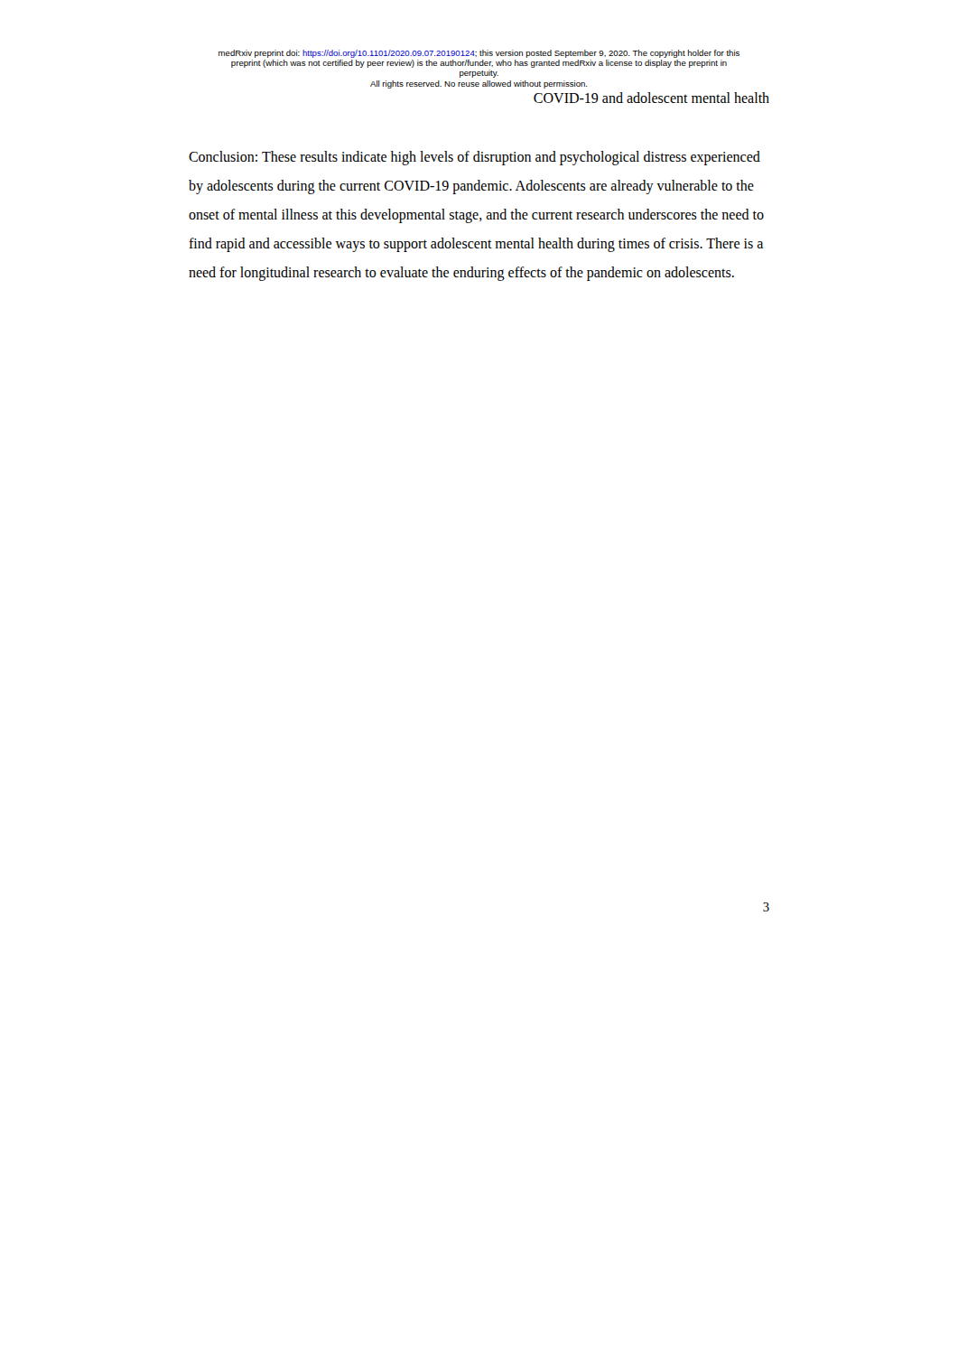medRxiv preprint doi: https://doi.org/10.1101/2020.09.07.20190124; this version posted September 9, 2020. The copyright holder for this
preprint (which was not certified by peer review) is the author/funder, who has granted medRxiv a license to display the preprint in
perpetuity.
All rights reserved. No reuse allowed without permission.
COVID-19 and adolescent mental health
Conclusion: These results indicate high levels of disruption and psychological distress experienced by adolescents during the current COVID-19 pandemic. Adolescents are already vulnerable to the onset of mental illness at this developmental stage, and the current research underscores the need to find rapid and accessible ways to support adolescent mental health during times of crisis. There is a need for longitudinal research to evaluate the enduring effects of the pandemic on adolescents.
3